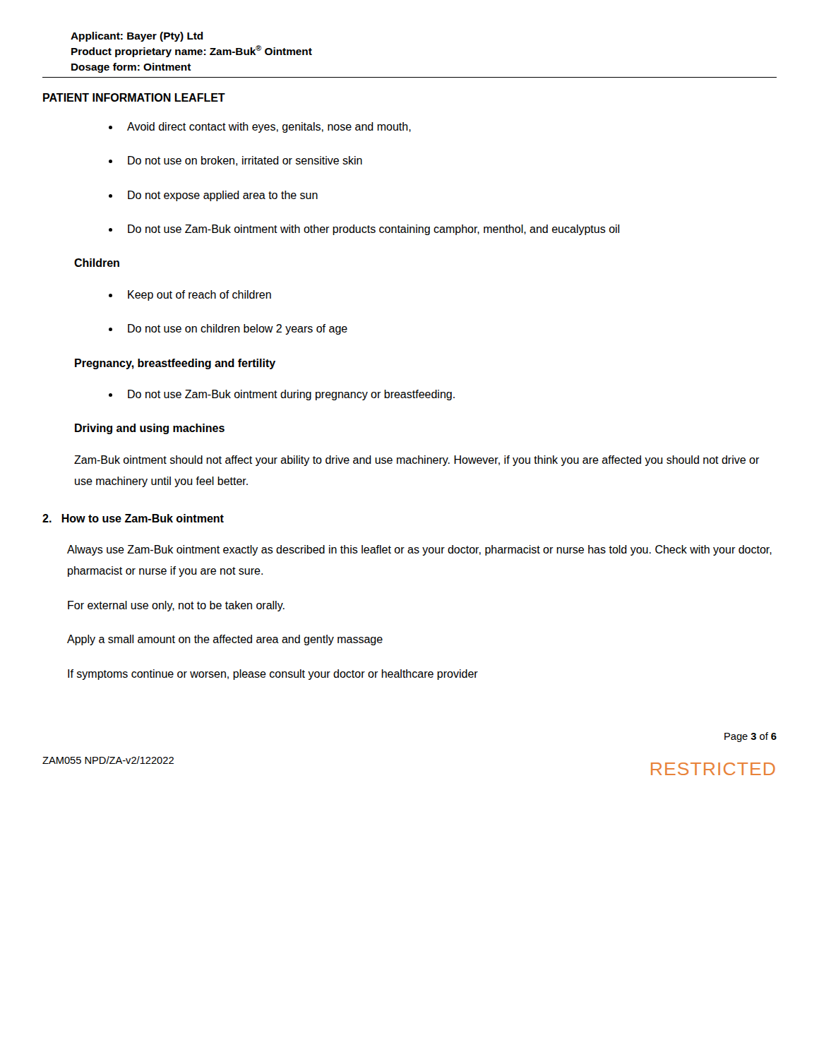Applicant: Bayer (Pty) Ltd
Product proprietary name: Zam-Buk® Ointment
Dosage form: Ointment
PATIENT INFORMATION LEAFLET
Avoid direct contact with eyes, genitals, nose and mouth,
Do not use on broken, irritated or sensitive skin
Do not expose applied area to the sun
Do not use Zam-Buk ointment with other products containing camphor, menthol, and eucalyptus oil
Children
Keep out of reach of children
Do not use on children below 2 years of age
Pregnancy, breastfeeding and fertility
Do not use Zam-Buk ointment during pregnancy or breastfeeding.
Driving and using machines
Zam-Buk ointment should not affect your ability to drive and use machinery. However, if you think you are affected you should not drive or use machinery until you feel better.
2. How to use Zam-Buk ointment
Always use Zam-Buk ointment exactly as described in this leaflet or as your doctor, pharmacist or nurse has told you. Check with your doctor, pharmacist or nurse if you are not sure.
For external use only, not to be taken orally.
Apply a small amount on the affected area and gently massage
If symptoms continue or worsen, please consult your doctor or healthcare provider
Page 3 of 6
ZAM055 NPD/ZA-v2/122022 RESTRICTED